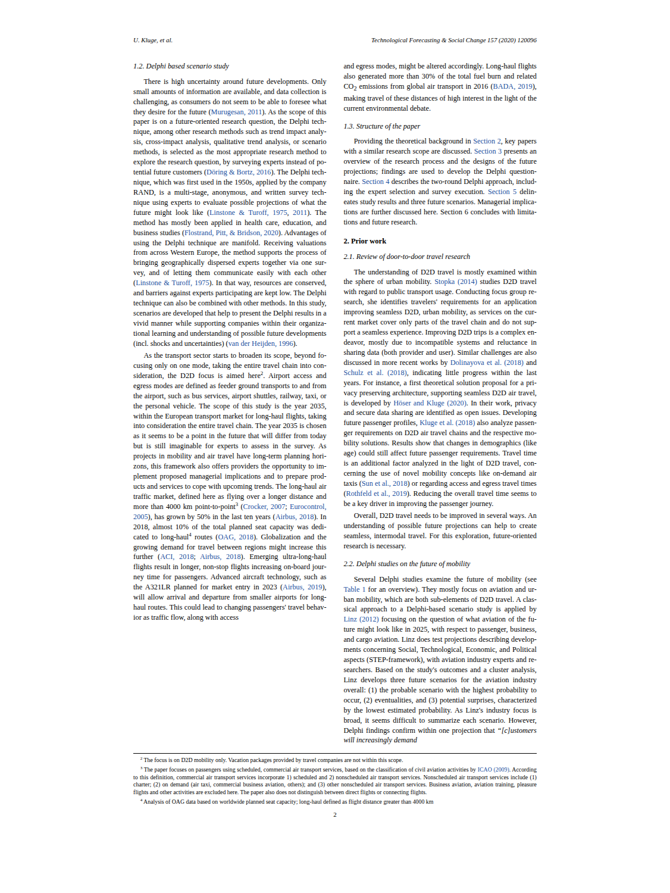U. Kluge, et al.
Technological Forecasting & Social Change 157 (2020) 120096
1.2. Delphi based scenario study
There is high uncertainty around future developments. Only small amounts of information are available, and data collection is challenging, as consumers do not seem to be able to foresee what they desire for the future (Murugesan, 2011). As the scope of this paper is on a future-oriented research question, the Delphi technique, among other research methods such as trend impact analysis, cross-impact analysis, qualitative trend analysis, or scenario methods, is selected as the most appropriate research method to explore the research question, by surveying experts instead of potential future customers (Döring & Bortz, 2016). The Delphi technique, which was first used in the 1950s, applied by the company RAND, is a multi-stage, anonymous, and written survey technique using experts to evaluate possible projections of what the future might look like (Linstone & Turoff, 1975, 2011). The method has mostly been applied in health care, education, and business studies (Flostrand, Pitt, & Bridson, 2020). Advantages of using the Delphi technique are manifold. Receiving valuations from across Western Europe, the method supports the process of bringing geographically dispersed experts together via one survey, and of letting them communicate easily with each other (Linstone & Turoff, 1975). In that way, resources are conserved, and barriers against experts participating are kept low. The Delphi technique can also be combined with other methods. In this study, scenarios are developed that help to present the Delphi results in a vivid manner while supporting companies within their organizational learning and understanding of possible future developments (incl. shocks and uncertainties) (van der Heijden, 1996).
As the transport sector starts to broaden its scope, beyond focusing only on one mode, taking the entire travel chain into consideration, the D2D focus is aimed here2. Airport access and egress modes are defined as feeder ground transports to and from the airport, such as bus services, airport shuttles, railway, taxi, or the personal vehicle. The scope of this study is the year 2035, within the European transport market for long-haul flights, taking into consideration the entire travel chain. The year 2035 is chosen as it seems to be a point in the future that will differ from today but is still imaginable for experts to assess in the survey. As projects in mobility and air travel have long-term planning horizons, this framework also offers providers the opportunity to implement proposed managerial implications and to prepare products and services to cope with upcoming trends. The long-haul air traffic market, defined here as flying over a longer distance and more than 4000 km point-to-point3 (Crocker, 2007; Eurocontrol, 2005), has grown by 50% in the last ten years (Airbus, 2018). In 2018, almost 10% of the total planned seat capacity was dedicated to long-haul4 routes (OAG, 2018). Globalization and the growing demand for travel between regions might increase this further (ACI, 2018; Airbus, 2018). Emerging ultra-long-haul flights result in longer, non-stop flights increasing on-board journey time for passengers. Advanced aircraft technology, such as the A321LR planned for market entry in 2023 (Airbus, 2019), will allow arrival and departure from smaller airports for long-haul routes. This could lead to changing passengers' travel behavior as traffic flow, along with access
and egress modes, might be altered accordingly. Long-haul flights also generated more than 30% of the total fuel burn and related CO2 emissions from global air transport in 2016 (BADA, 2019), making travel of these distances of high interest in the light of the current environmental debate.
1.3. Structure of the paper
Providing the theoretical background in Section 2, key papers with a similar research scope are discussed. Section 3 presents an overview of the research process and the designs of the future projections; findings are used to develop the Delphi questionnaire. Section 4 describes the two-round Delphi approach, including the expert selection and survey execution. Section 5 delineates study results and three future scenarios. Managerial implications are further discussed here. Section 6 concludes with limitations and future research.
2. Prior work
2.1. Review of door-to-door travel research
The understanding of D2D travel is mostly examined within the sphere of urban mobility. Stopka (2014) studies D2D travel with regard to public transport usage. Conducting focus group research, she identifies travelers' requirements for an application improving seamless D2D, urban mobility, as services on the current market cover only parts of the travel chain and do not support a seamless experience. Improving D2D trips is a complex endeavor, mostly due to incompatible systems and reluctance in sharing data (both provider and user). Similar challenges are also discussed in more recent works by Dolinayova et al. (2018) and Schulz et al. (2018), indicating little progress within the last years. For instance, a first theoretical solution proposal for a privacy preserving architecture, supporting seamless D2D air travel, is developed by Höser and Kluge (2020). In their work, privacy and secure data sharing are identified as open issues. Developing future passenger profiles, Kluge et al. (2018) also analyze passenger requirements on D2D air travel chains and the respective mobility solutions. Results show that changes in demographics (like age) could still affect future passenger requirements. Travel time is an additional factor analyzed in the light of D2D travel, concerning the use of novel mobility concepts like on-demand air taxis (Sun et al., 2018) or regarding access and egress travel times (Rothfeld et al., 2019). Reducing the overall travel time seems to be a key driver in improving the passenger journey.
Overall, D2D travel needs to be improved in several ways. An understanding of possible future projections can help to create seamless, intermodal travel. For this exploration, future-oriented research is necessary.
2.2. Delphi studies on the future of mobility
Several Delphi studies examine the future of mobility (see Table 1 for an overview). They mostly focus on aviation and urban mobility, which are both sub-elements of D2D travel. A classical approach to a Delphi-based scenario study is applied by Linz (2012) focusing on the question of what aviation of the future might look like in 2025, with respect to passenger, business, and cargo aviation. Linz does test projections describing developments concerning Social, Technological, Economic, and Political aspects (STEP-framework), with aviation industry experts and researchers. Based on the study's outcomes and a cluster analysis, Linz develops three future scenarios for the aviation industry overall: (1) the probable scenario with the highest probability to occur, (2) eventualities, and (3) potential surprises, characterized by the lowest estimated probability. As Linz's industry focus is broad, it seems difficult to summarize each scenario. However, Delphi findings confirm within one projection that “[c]ustomers will increasingly demand
2 The focus is on D2D mobility only. Vacation packages provided by travel companies are not within this scope.
3 The paper focuses on passengers using scheduled, commercial air transport services, based on the classification of civil aviation activities by ICAO (2009). According to this definition, commercial air transport services incorporate 1) scheduled and 2) nonscheduled air transport services. Nonscheduled air transport services include (1) charter; (2) on demand (air taxi, commercial business aviation, others); and (3) other nonscheduled air transport services. Business aviation, aviation training, pleasure flights and other activities are excluded here. The paper also does not distinguish between direct flights or connecting flights.
4 Analysis of OAG data based on worldwide planned seat capacity; long-haul defined as flight distance greater than 4000 km
2